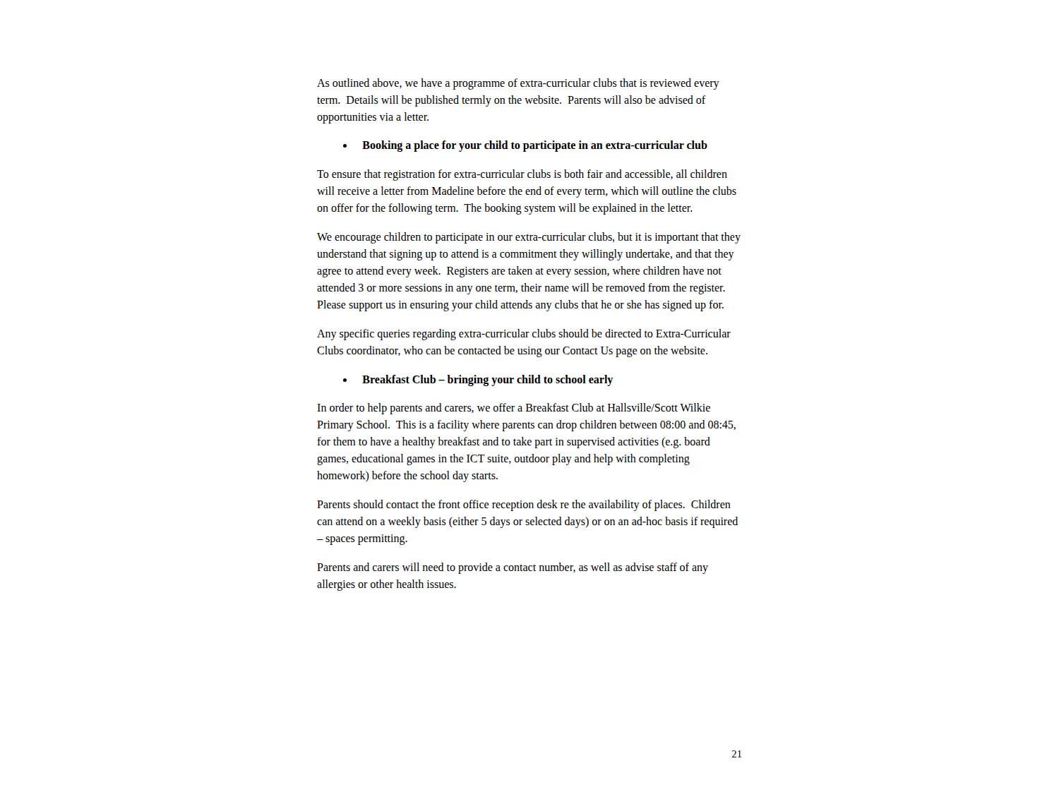As outlined above, we have a programme of extra-curricular clubs that is reviewed every term. Details will be published termly on the website. Parents will also be advised of opportunities via a letter.
Booking a place for your child to participate in an extra-curricular club
To ensure that registration for extra-curricular clubs is both fair and accessible, all children will receive a letter from Madeline before the end of every term, which will outline the clubs on offer for the following term. The booking system will be explained in the letter.
We encourage children to participate in our extra-curricular clubs, but it is important that they understand that signing up to attend is a commitment they willingly undertake, and that they agree to attend every week. Registers are taken at every session, where children have not attended 3 or more sessions in any one term, their name will be removed from the register. Please support us in ensuring your child attends any clubs that he or she has signed up for.
Any specific queries regarding extra-curricular clubs should be directed to Extra-Curricular Clubs coordinator, who can be contacted be using our Contact Us page on the website.
Breakfast Club – bringing your child to school early
In order to help parents and carers, we offer a Breakfast Club at Hallsville/Scott Wilkie Primary School. This is a facility where parents can drop children between 08:00 and 08:45, for them to have a healthy breakfast and to take part in supervised activities (e.g. board games, educational games in the ICT suite, outdoor play and help with completing homework) before the school day starts.
Parents should contact the front office reception desk re the availability of places. Children can attend on a weekly basis (either 5 days or selected days) or on an ad-hoc basis if required – spaces permitting.
Parents and carers will need to provide a contact number, as well as advise staff of any allergies or other health issues.
21